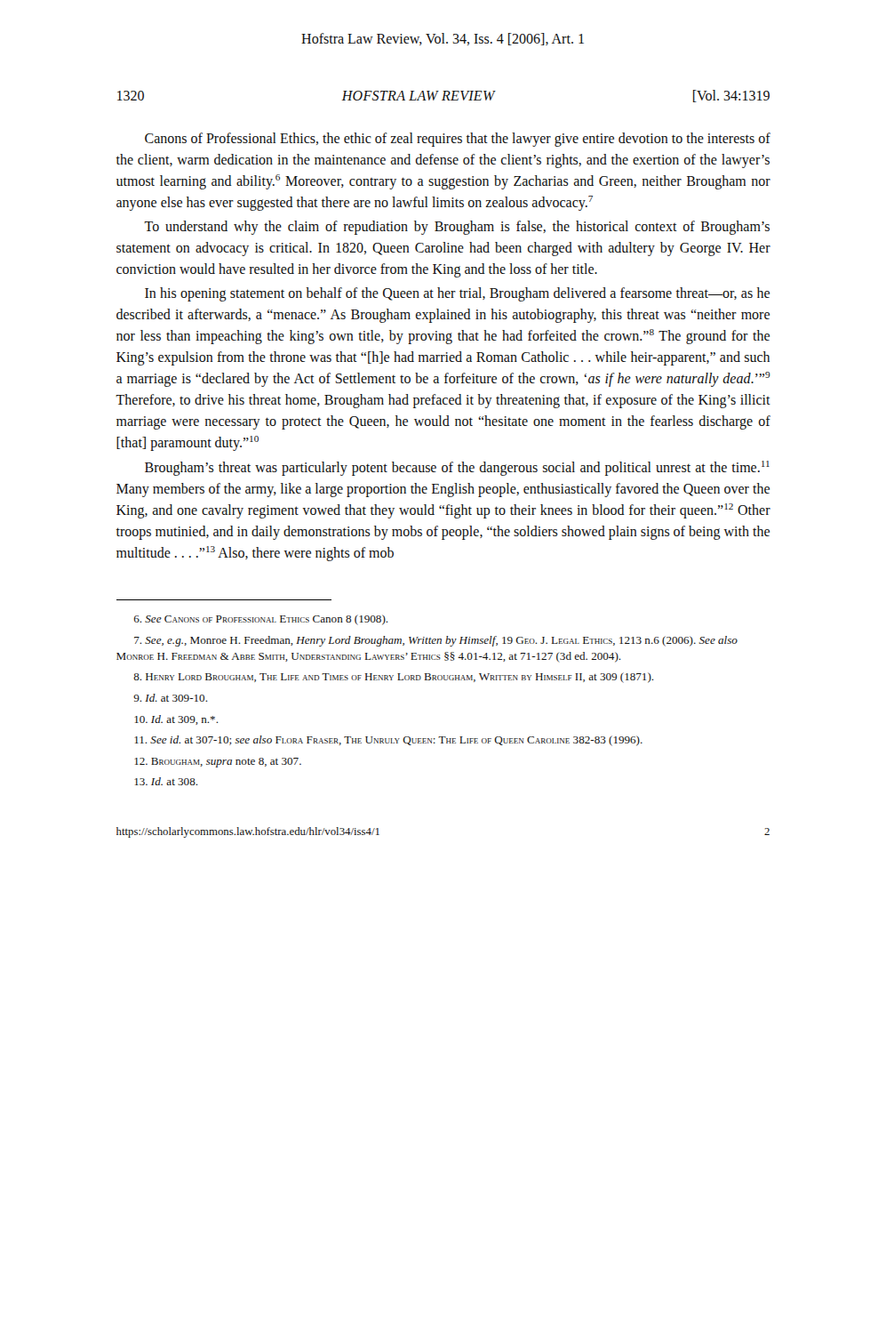Hofstra Law Review, Vol. 34, Iss. 4 [2006], Art. 1
1320 HOFSTRA LAW REVIEW [Vol. 34:1319
Canons of Professional Ethics, the ethic of zeal requires that the lawyer give entire devotion to the interests of the client, warm dedication in the maintenance and defense of the client’s rights, and the exertion of the lawyer’s utmost learning and ability.6 Moreover, contrary to a suggestion by Zacharias and Green, neither Brougham nor anyone else has ever suggested that there are no lawful limits on zealous advocacy.7
To understand why the claim of repudiation by Brougham is false, the historical context of Brougham’s statement on advocacy is critical. In 1820, Queen Caroline had been charged with adultery by George IV. Her conviction would have resulted in her divorce from the King and the loss of her title.
In his opening statement on behalf of the Queen at her trial, Brougham delivered a fearsome threat—or, as he described it afterwards, a “menace.” As Brougham explained in his autobiography, this threat was “neither more nor less than impeaching the king’s own title, by proving that he had forfeited the crown.”8 The ground for the King’s expulsion from the throne was that “[h]e had married a Roman Catholic . . . while heir-apparent,” and such a marriage is “declared by the Act of Settlement to be a forfeiture of the crown, ‘as if he were naturally dead.’”9 Therefore, to drive his threat home, Brougham had prefaced it by threatening that, if exposure of the King’s illicit marriage were necessary to protect the Queen, he would not “hesitate one moment in the fearless discharge of [that] paramount duty.”10
Brougham’s threat was particularly potent because of the dangerous social and political unrest at the time.11 Many members of the army, like a large proportion the English people, enthusiastically favored the Queen over the King, and one cavalry regiment vowed that they would “fight up to their knees in blood for their queen.”12 Other troops mutinied, and in daily demonstrations by mobs of people, “the soldiers showed plain signs of being with the multitude . . . .”13 Also, there were nights of mob
6. See Canons of Professional Ethics Canon 8 (1908).
7. See, e.g., Monroe H. Freedman, Henry Lord Brougham, Written by Himself, 19 Geo. J. Legal Ethics, 1213 n.6 (2006). See also Monroe H. Freedman & Abbe Smith, Understanding Lawyers’ Ethics §§ 4.01-4.12, at 71-127 (3d ed. 2004).
8. Henry Lord Brougham, The Life and Times of Henry Lord Brougham, Written by Himself II, at 309 (1871).
9. Id. at 309-10.
10. Id. at 309, n.*.
11. See id. at 307-10; see also Flora Fraser, The Unruly Queen: The Life of Queen Caroline 382-83 (1996).
12. Brougham, supra note 8, at 307.
13. Id. at 308.
https://scholarlycommons.law.hofstra.edu/hlr/vol34/iss4/1 2